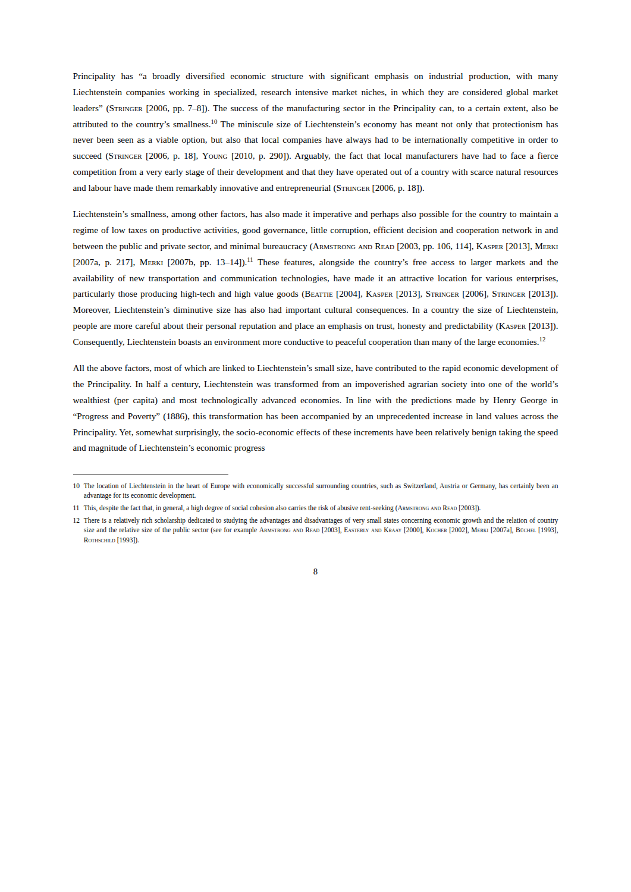Principality has “a broadly diversified economic structure with significant emphasis on industrial production, with many Liechtenstein companies working in specialized, research intensive market niches, in which they are considered global market leaders” (Stringer [2006, pp. 7–8]). The success of the manufacturing sector in the Principality can, to a certain extent, also be attributed to the country’s smallness.10 The miniscule size of Liechtenstein’s economy has meant not only that protectionism has never been seen as a viable option, but also that local companies have always had to be internationally competitive in order to succeed (Stringer [2006, p. 18], Young [2010, p. 290]). Arguably, the fact that local manufacturers have had to face a fierce competition from a very early stage of their development and that they have operated out of a country with scarce natural resources and labour have made them remarkably innovative and entrepreneurial (Stringer [2006, p. 18]).
Liechtenstein’s smallness, among other factors, has also made it imperative and perhaps also possible for the country to maintain a regime of low taxes on productive activities, good governance, little corruption, efficient decision and cooperation network in and between the public and private sector, and minimal bureaucracy (Armstrong and Read [2003, pp. 106, 114], Kasper [2013], Merki [2007a, p. 217], Merki [2007b, pp. 13–14]).11 These features, alongside the country’s free access to larger markets and the availability of new transportation and communication technologies, have made it an attractive location for various enterprises, particularly those producing high-tech and high value goods (Beattie [2004], Kasper [2013], Stringer [2006], Stringer [2013]). Moreover, Liechtenstein’s diminutive size has also had important cultural consequences. In a country the size of Liechtenstein, people are more careful about their personal reputation and place an emphasis on trust, honesty and predictability (Kasper [2013]). Consequently, Liechtenstein boasts an environment more conductive to peaceful cooperation than many of the large economies.12
All the above factors, most of which are linked to Liechtenstein’s small size, have contributed to the rapid economic development of the Principality. In half a century, Liechtenstein was transformed from an impoverished agrarian society into one of the world’s wealthiest (per capita) and most technologically advanced economies. In line with the predictions made by Henry George in “Progress and Poverty” (1886), this transformation has been accompanied by an unprecedented increase in land values across the Principality. Yet, somewhat surprisingly, the socio-economic effects of these increments have been relatively benign taking the speed and magnitude of Liechtenstein’s economic progress
10
The location of Liechtenstein in the heart of Europe with economically successful surrounding countries, such as Switzerland, Austria or Germany, has certainly been an advantage for its economic development.
11
This, despite the fact that, in general, a high degree of social cohesion also carries the risk of abusive rent-seeking (Armstrong and Read [2003]).
12
There is a relatively rich scholarship dedicated to studying the advantages and disadvantages of very small states concerning economic growth and the relation of country size and the relative size of the public sector (see for example Armstrong and Read [2003], Easterly and Kraay [2000], Kocher [2002], Merki [2007a], Büchel [1993], Rothschild [1993]).
8